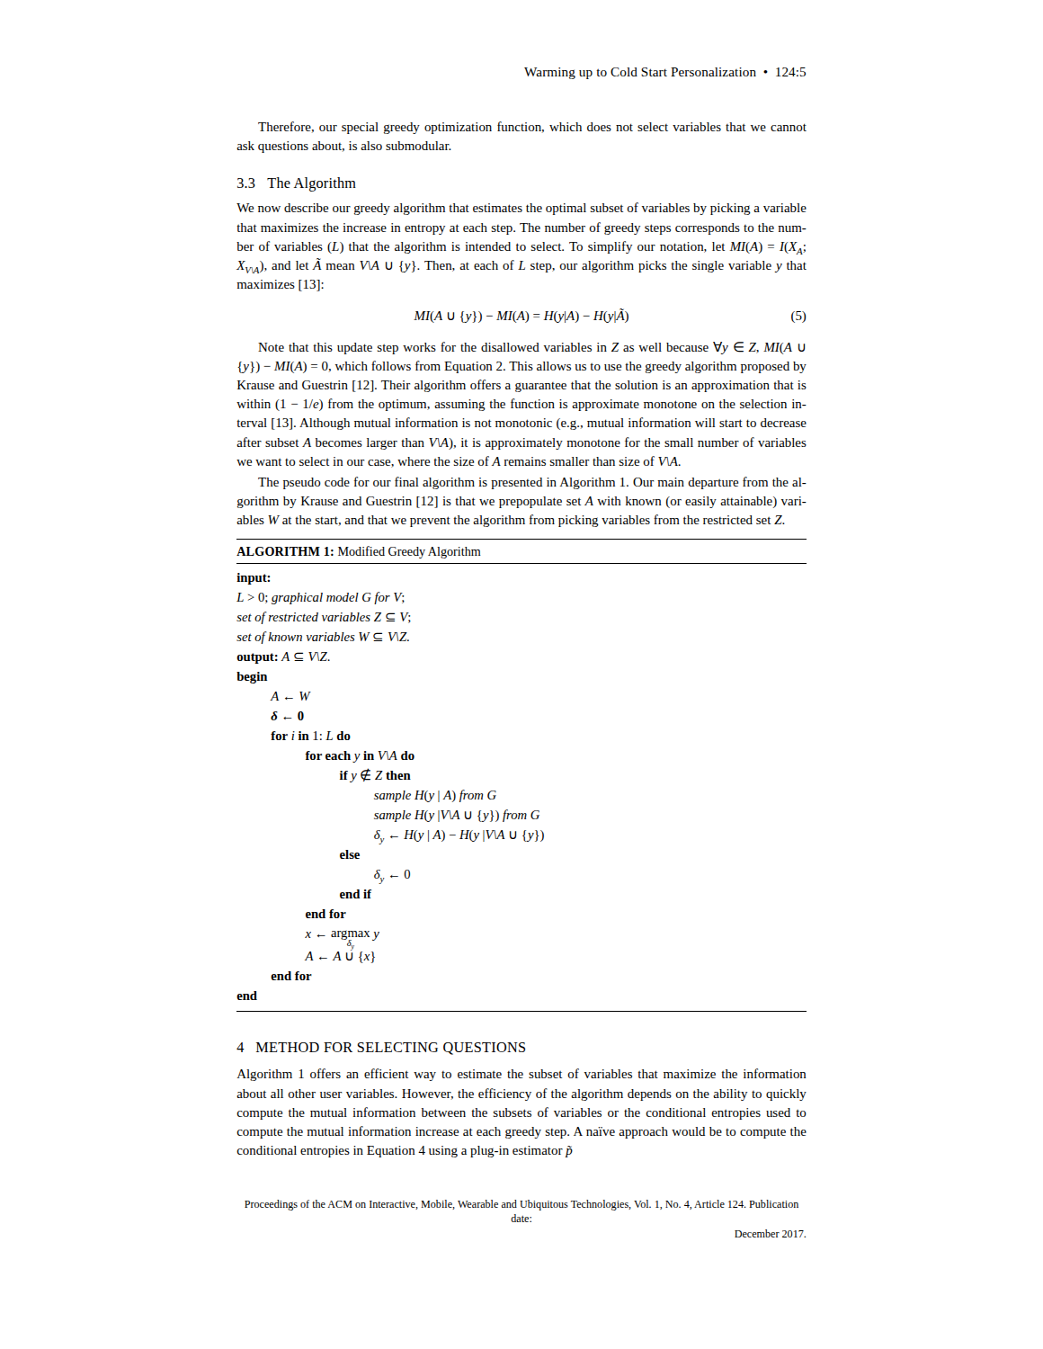Warming up to Cold Start Personalization•124:5
Therefore, our special greedy optimization function, which does not select variables that we cannot ask questions about, is also submodular.
3.3 The Algorithm
We now describe our greedy algorithm that estimates the optimal subset of variables by picking a variable that maximizes the increase in entropy at each step. The number of greedy steps corresponds to the number of variables (L) that the algorithm is intended to select. To simplify our notation, let MI(A) = I(XA; XV\A), and let Ã mean V\A ∪ {y}. Then, at each of L step, our algorithm picks the single variable y that maximizes [13]:
MI(A ∪ {y}) − MI(A) = H(y|A) − H(y|Ã)
(5)
Note that this update step works for the disallowed variables in Z as well because ∀y ∈ Z, MI(A ∪ {y}) − MI(A) = 0, which follows from Equation 2. This allows us to use the greedy algorithm proposed by Krause and Guestrin [12]. Their algorithm offers a guarantee that the solution is an approximation that is within (1 − 1/e) from the optimum, assuming the function is approximate monotone on the selection interval [13]. Although mutual information is not monotonic (e.g., mutual information will start to decrease after subset A becomes larger than V\A), it is approximately monotone for the small number of variables we want to select in our case, where the size of A remains smaller than size of V\A.
The pseudo code for our final algorithm is presented in Algorithm 1. Our main departure from the algorithm by Krause and Guestrin [12] is that we prepopulate set A with known (or easily attainable) variables W at the start, and that we prevent the algorithm from picking variables from the restricted set Z.
ALGORITHM 1: Modified Greedy Algorithm
input:
L > 0; graphical model G for V;
set of restricted variables Z ⊆ V;
set of known variables W ⊆ V\Z.
output: A ⊆ V\Z.
begin
A ← W
δ ← 0
for i in 1: L do
for each y in V\A do
if y ∉ Z then
sample H(y | A) from G
sample H(y |V\A ∪ {y}) from G
δy ← H(y | A) − H(y |V\A ∪ {y})
else
δy ← 0
end if
end for
x ← argmax δy y
A ← A ∪ {x}
end for
end
4 METHOD FOR SELECTING QUESTIONS
Algorithm 1 offers an efficient way to estimate the subset of variables that maximize the information about all other user variables. However, the efficiency of the algorithm depends on the ability to quickly compute the mutual information between the subsets of variables or the conditional entropies used to compute the mutual information increase at each greedy step. A naïve approach would be to compute the conditional entropies in Equation 4 using a plug-in estimator p̃
Proceedings of the ACM on Interactive, Mobile, Wearable and Ubiquitous Technologies, Vol. 1, No. 4, Article 124. Publication date:
December 2017.